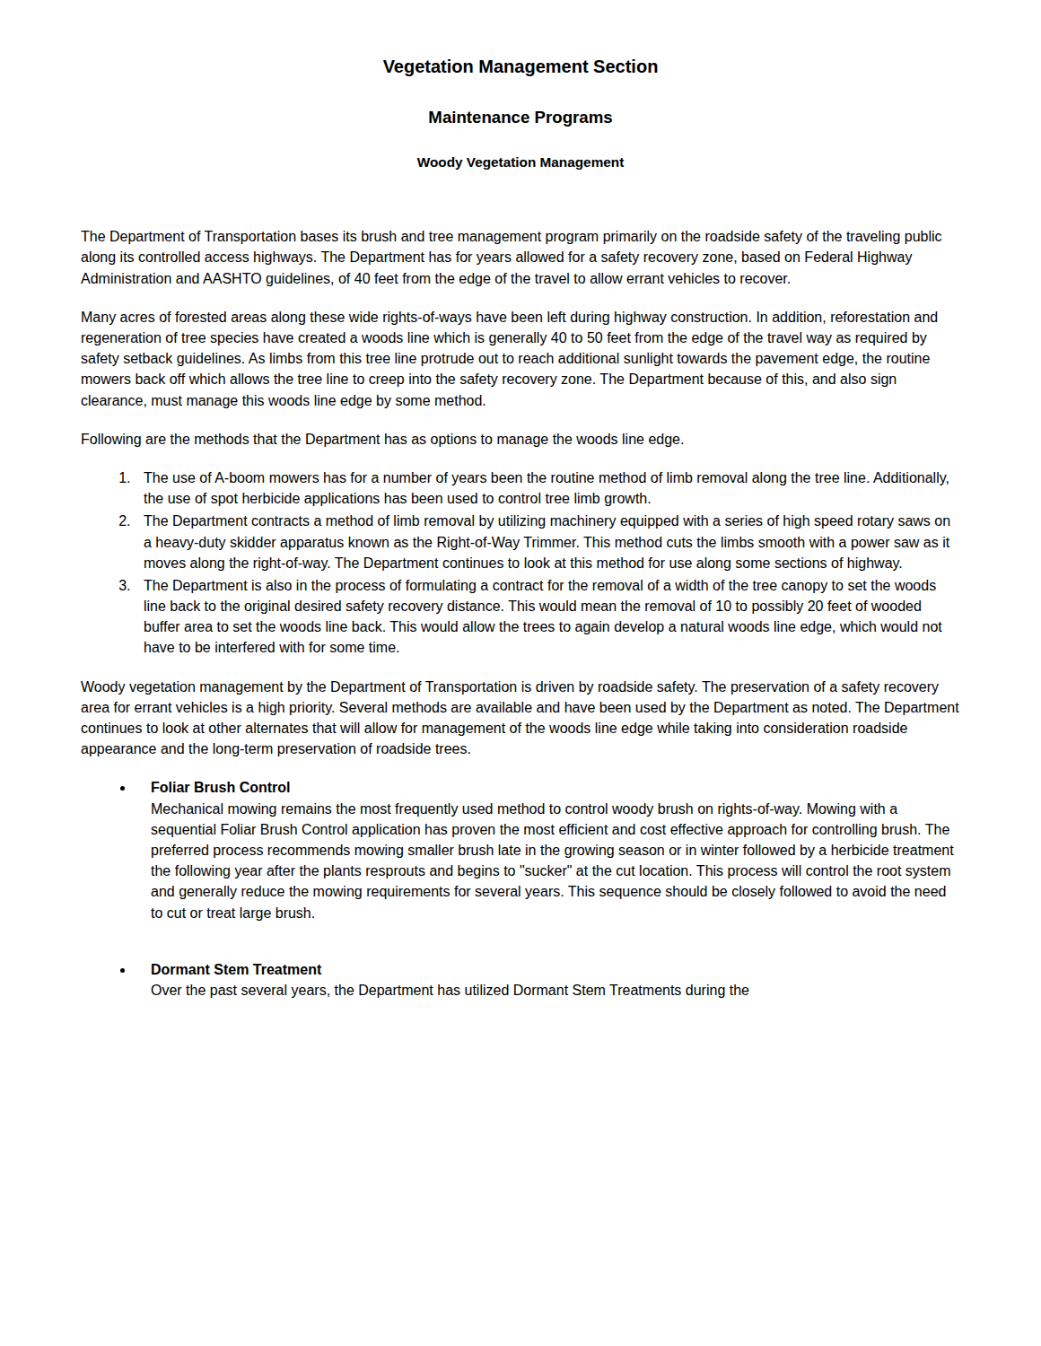Vegetation Management Section
Maintenance Programs
Woody Vegetation Management
The Department of Transportation bases its brush and tree management program primarily on the roadside safety of the traveling public along its controlled access highways. The Department has for years allowed for a safety recovery zone, based on Federal Highway Administration and AASHTO guidelines, of 40 feet from the edge of the travel to allow errant vehicles to recover.
Many acres of forested areas along these wide rights-of-ways have been left during highway construction. In addition, reforestation and regeneration of tree species have created a woods line which is generally 40 to 50 feet from the edge of the travel way as required by safety setback guidelines. As limbs from this tree line protrude out to reach additional sunlight towards the pavement edge, the routine mowers back off which allows the tree line to creep into the safety recovery zone. The Department because of this, and also sign clearance, must manage this woods line edge by some method.
Following are the methods that the Department has as options to manage the woods line edge.
The use of A-boom mowers has for a number of years been the routine method of limb removal along the tree line. Additionally, the use of spot herbicide applications has been used to control tree limb growth.
The Department contracts a method of limb removal by utilizing machinery equipped with a series of high speed rotary saws on a heavy-duty skidder apparatus known as the Right-of-Way Trimmer. This method cuts the limbs smooth with a power saw as it moves along the right-of-way. The Department continues to look at this method for use along some sections of highway.
The Department is also in the process of formulating a contract for the removal of a width of the tree canopy to set the woods line back to the original desired safety recovery distance. This would mean the removal of 10 to possibly 20 feet of wooded buffer area to set the woods line back. This would allow the trees to again develop a natural woods line edge, which would not have to be interfered with for some time.
Woody vegetation management by the Department of Transportation is driven by roadside safety. The preservation of a safety recovery area for errant vehicles is a high priority. Several methods are available and have been used by the Department as noted. The Department continues to look at other alternates that will allow for management of the woods line edge while taking into consideration roadside appearance and the long-term preservation of roadside trees.
Foliar Brush Control
Mechanical mowing remains the most frequently used method to control woody brush on rights-of-way. Mowing with a sequential Foliar Brush Control application has proven the most efficient and cost effective approach for controlling brush. The preferred process recommends mowing smaller brush late in the growing season or in winter followed by a herbicide treatment the following year after the plants resprouts and begins to "sucker" at the cut location. This process will control the root system and generally reduce the mowing requirements for several years. This sequence should be closely followed to avoid the need to cut or treat large brush.
Dormant Stem Treatment
Over the past several years, the Department has utilized Dormant Stem Treatments during the